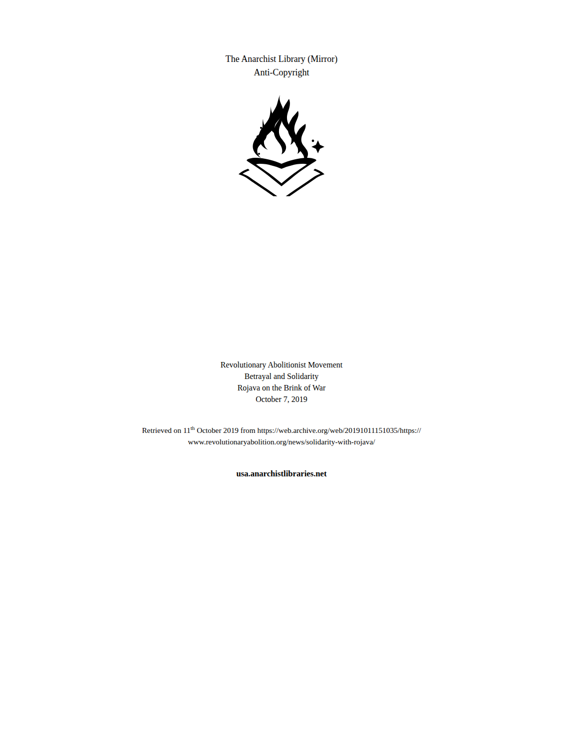The Anarchist Library (Mirror)
Anti-Copyright
Revolutionary Abolitionist Movement
Betrayal and Solidarity
Rojava on the Brink of War
October 7, 2019
Retrieved on 11th October 2019 from https://web.archive.org/web/20191011151035/https://
www.revolutionaryabolition.org/news/solidarity-with-rojava/
usa.anarchistlibraries.net